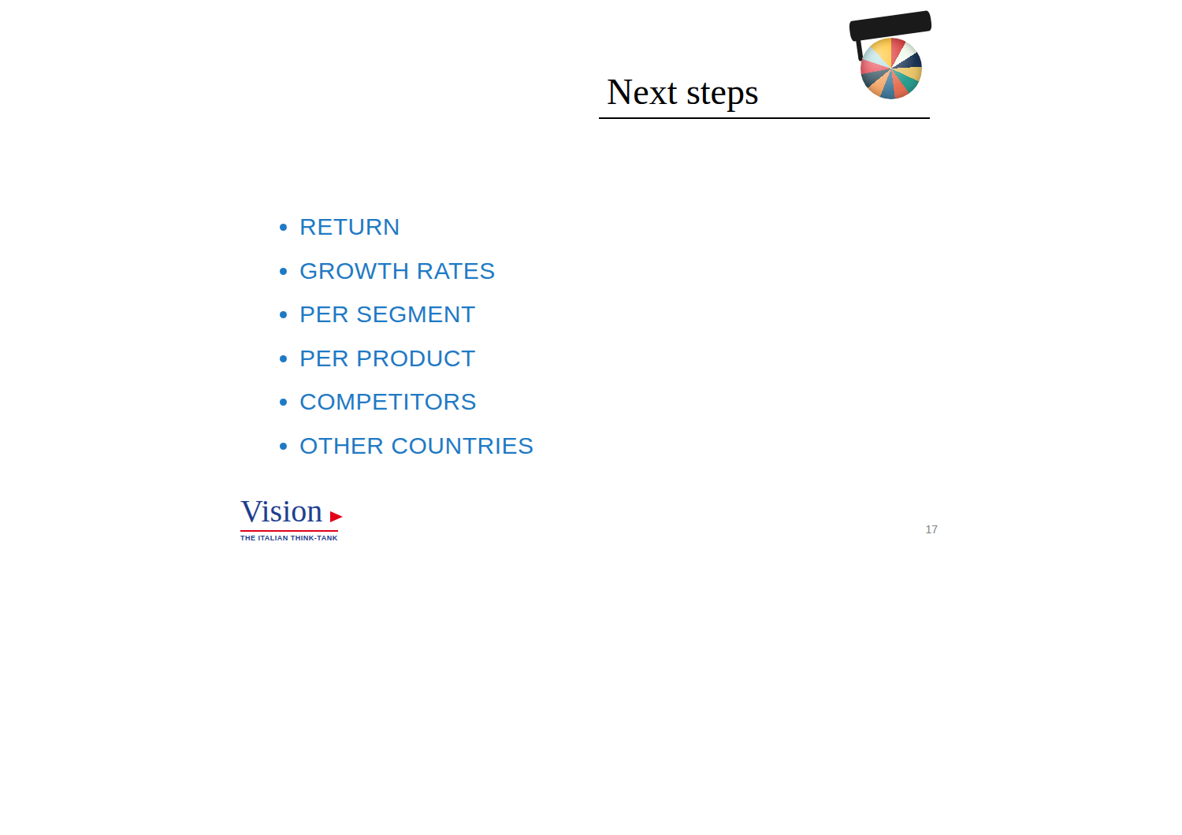Next steps
RETURN
GROWTH RATES
PER SEGMENT
PER PRODUCT
COMPETITORS
OTHER COUNTRIES
Vision
THE ITALIAN THINK-TANK
17